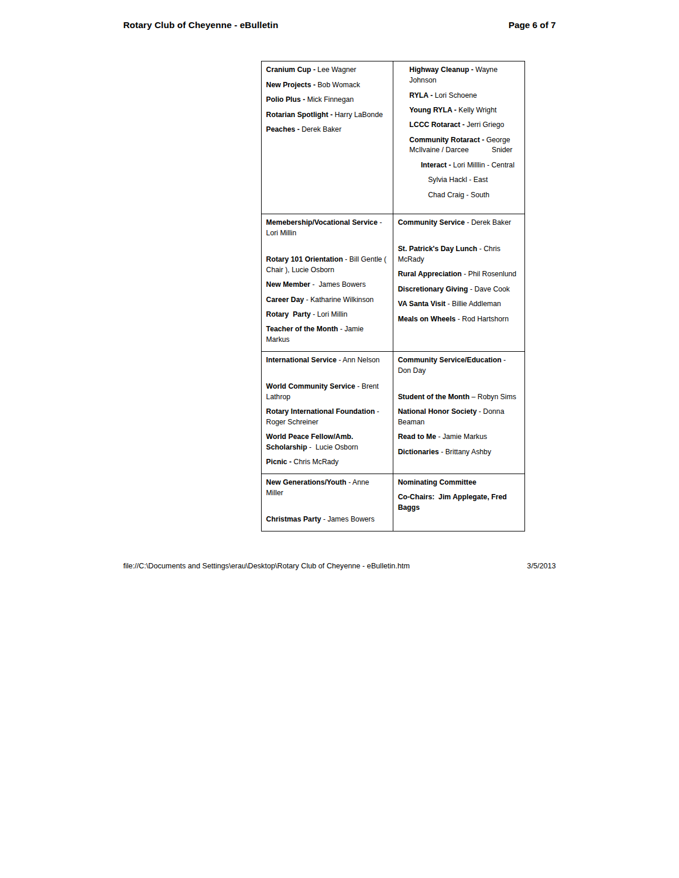Rotary Club of Cheyenne - eBulletin
Page 6 of 7
| Cranium Cup - Lee Wagner New Projects - Bob Womack Polio Plus - Mick Finnegan Rotarian Spotlight - Harry LaBonde Peaches - Derek Baker | Highway Cleanup - Wayne Johnson RYLA - Lori Schoene Young RYLA - Kelly Wright LCCC Rotaract - Jerri Griego Community Rotaract - George McIlvaine / Darcee Snider Interact - Lori Milllin - Central Sylvia Hackl - East Chad Craig - South |
| Memebership/Vocational Service - Lori Millin Rotary 101 Orientation - Bill Gentle ( Chair ), Lucie Osborn New Member - James Bowers Career Day - Katharine Wilkinson Rotary Party - Lori Millin Teacher of the Month - Jamie Markus | Community Service - Derek Baker St. Patrick's Day Lunch - Chris McRady Rural Appreciation - Phil Rosenlund Discretionary Giving - Dave Cook VA Santa Visit - Billie Addleman Meals on Wheels - Rod Hartshorn |
| International Service - Ann Nelson World Community Service - Brent Lathrop Rotary International Foundation - Roger Schreiner World Peace Fellow/Amb. Scholarship - Lucie Osborn Picnic - Chris McRady | Community Service/Education - Don Day Student of the Month – Robyn Sims National Honor Society - Donna Beaman Read to Me - Jamie Markus Dictionaries - Brittany Ashby |
| New Generations/Youth - Anne Miller Christmas Party - James Bowers | Nominating Committee Co-Chairs: Jim Applegate, Fred Baggs |
file://C:\Documents and Settings\erau\Desktop\Rotary Club of Cheyenne - eBulletin.htm
3/5/2013